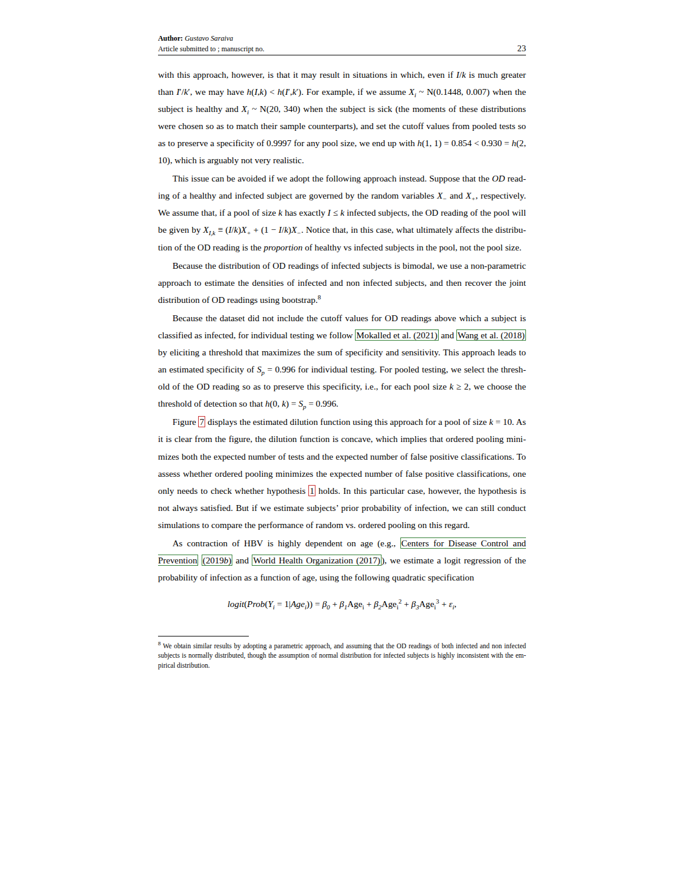Author: Gustavo Saraiva
Article submitted to ; manuscript no. 23
with this approach, however, is that it may result in situations in which, even if I/k is much greater than I′/k′, we may have h(I,k) < h(I′,k′). For example, if we assume Xi ~ N(0.1448, 0.007) when the subject is healthy and Xi ~ N(20, 340) when the subject is sick (the moments of these distributions were chosen so as to match their sample counterparts), and set the cutoff values from pooled tests so as to preserve a specificity of 0.9997 for any pool size, we end up with h(1, 1) = 0.854 < 0.930 = h(2, 10), which is arguably not very realistic.
This issue can be avoided if we adopt the following approach instead. Suppose that the OD reading of a healthy and infected subject are governed by the random variables X− and X+, respectively. We assume that, if a pool of size k has exactly I ≤ k infected subjects, the OD reading of the pool will be given by XI,k ≡ (I/k)X+ + (1 − I/k)X−. Notice that, in this case, what ultimately affects the distribution of the OD reading is the proportion of healthy vs infected subjects in the pool, not the pool size.
Because the distribution of OD readings of infected subjects is bimodal, we use a non-parametric approach to estimate the densities of infected and non infected subjects, and then recover the joint distribution of OD readings using bootstrap.8
Because the dataset did not include the cutoff values for OD readings above which a subject is classified as infected, for individual testing we follow Mokalled et al. (2021) and Wang et al. (2018) by eliciting a threshold that maximizes the sum of specificity and sensitivity. This approach leads to an estimated specificity of Sp = 0.996 for individual testing. For pooled testing, we select the threshold of the OD reading so as to preserve this specificity, i.e., for each pool size k ≥ 2, we choose the threshold of detection so that h(0, k) = Sp = 0.996.
Figure 7 displays the estimated dilution function using this approach for a pool of size k = 10. As it is clear from the figure, the dilution function is concave, which implies that ordered pooling minimizes both the expected number of tests and the expected number of false positive classifications. To assess whether ordered pooling minimizes the expected number of false positive classifications, one only needs to check whether hypothesis 1 holds. In this particular case, however, the hypothesis is not always satisfied. But if we estimate subjects’ prior probability of infection, we can still conduct simulations to compare the performance of random vs. ordered pooling on this regard.
As contraction of HBV is highly dependent on age (e.g., Centers for Disease Control and Prevention (2019b) and World Health Organization (2017)), we estimate a logit regression of the probability of infection as a function of age, using the following quadratic specification
logit(Prob(Yi = 1|Agei)) = β0 + β1 Age i + β2 Age i 2 + β3 Age i 3 + εi,
8 We obtain similar results by adopting a parametric approach, and assuming that the OD readings of both infected and non infected subjects is normally distributed, though the assumption of normal distribution for infected subjects is highly inconsistent with the empirical distribution.